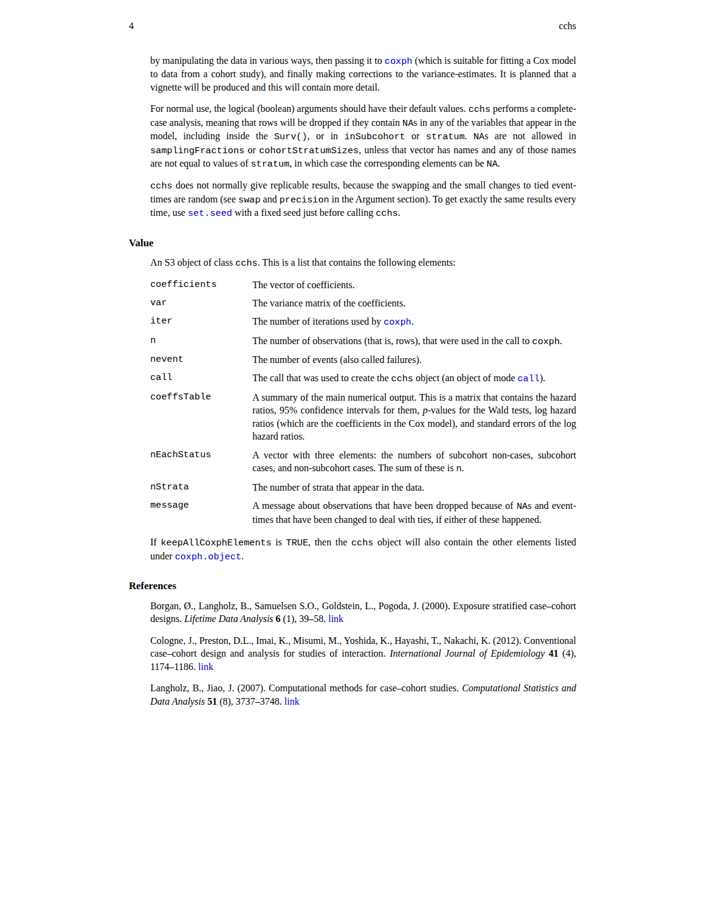4 cchs
by manipulating the data in various ways, then passing it to coxph (which is suitable for fitting a Cox model to data from a cohort study), and finally making corrections to the variance-estimates. It is planned that a vignette will be produced and this will contain more detail.
For normal use, the logical (boolean) arguments should have their default values. cchs performs a complete-case analysis, meaning that rows will be dropped if they contain NAs in any of the variables that appear in the model, including inside the Surv(), or in inSubcohort or stratum. NAs are not allowed in samplingFractions or cohortStratumSizes, unless that vector has names and any of those names are not equal to values of stratum, in which case the corresponding elements can be NA.
cchs does not normally give replicable results, because the swapping and the small changes to tied event-times are random (see swap and precision in the Argument section). To get exactly the same results every time, use set.seed with a fixed seed just before calling cchs.
Value
An S3 object of class cchs. This is a list that contains the following elements:
coefficients
The vector of coefficients.
var
The variance matrix of the coefficients.
iter
The number of iterations used by coxph.
n
The number of observations (that is, rows), that were used in the call to coxph.
nevent
The number of events (also called failures).
call
The call that was used to create the cchs object (an object of mode call).
coeffsTable
A summary of the main numerical output. This is a matrix that contains the hazard ratios, 95% confidence intervals for them, p-values for the Wald tests, log hazard ratios (which are the coefficients in the Cox model), and standard errors of the log hazard ratios.
nEachStatus
A vector with three elements: the numbers of subcohort non-cases, subcohort cases, and non-subcohort cases. The sum of these is n.
nStrata
The number of strata that appear in the data.
message
A message about observations that have been dropped because of NAs and event-times that have been changed to deal with ties, if either of these happened.
If keepAllCoxphElements is TRUE, then the cchs object will also contain the other elements listed under coxph.object.
References
Borgan, Ø., Langholz, B., Samuelsen S.O., Goldstein, L., Pogoda, J. (2000). Exposure stratified case–cohort designs. Lifetime Data Analysis 6 (1), 39–58. link
Cologne, J., Preston, D.L., Imai, K., Misumi, M., Yoshida, K., Hayashi, T., Nakachi, K. (2012). Conventional case–cohort design and analysis for studies of interaction. International Journal of Epidemiology 41 (4), 1174–1186. link
Langholz, B., Jiao, J. (2007). Computational methods for case–cohort studies. Computational Statistics and Data Analysis 51 (8), 3737–3748. link